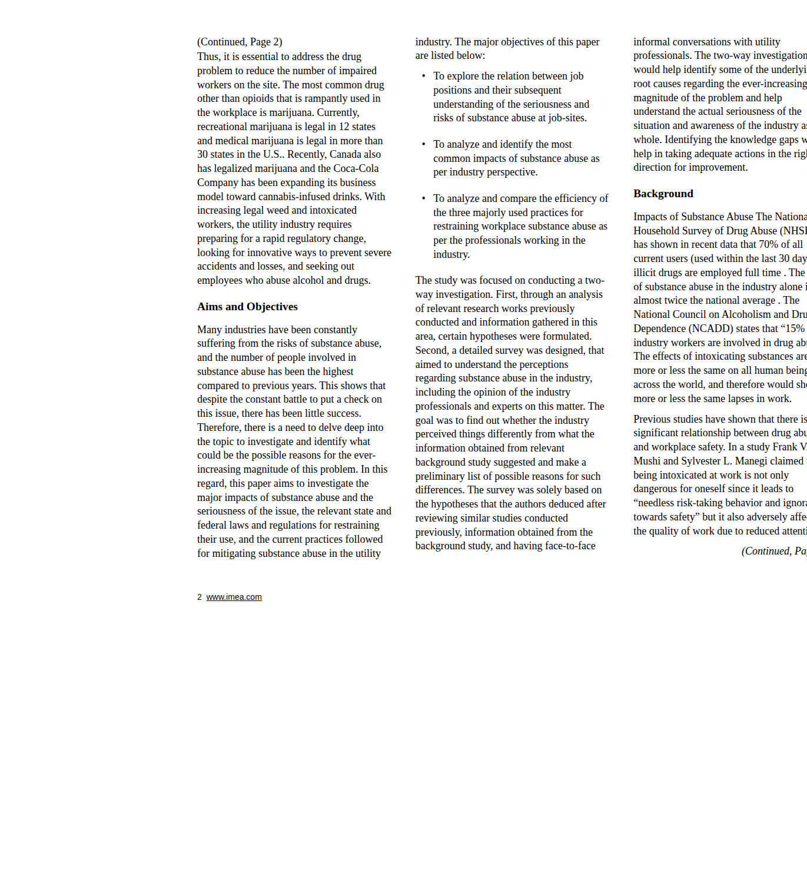(Continued, Page 2)
Thus, it is essential to address the drug problem to reduce the number of impaired workers on the site. The most common drug other than opioids that is rampantly used in the workplace is marijuana. Currently, recreational marijuana is legal in 12 states and medical marijuana is legal in more than 30 states in the U.S.. Recently, Canada also has legalized marijuana and the Coca-Cola Company has been expanding its business model toward cannabis-infused drinks. With increasing legal weed and intoxicated workers, the utility industry requires preparing for a rapid regulatory change, looking for innovative ways to prevent severe accidents and losses, and seeking out employees who abuse alcohol and drugs.
Aims and Objectives
Many industries have been constantly suffering from the risks of substance abuse, and the number of people involved in substance abuse has been the highest compared to previous years. This shows that despite the constant battle to put a check on this issue, there has been little success. Therefore, there is a need to delve deep into the topic to investigate and identify what could be the possible reasons for the ever-increasing magnitude of this problem. In this regard, this paper aims to investigate the major impacts of substance abuse and the seriousness of the issue, the relevant state and federal laws and regulations for restraining their use, and the current practices followed for mitigating substance abuse in the utility industry. The major objectives of this paper are listed below:
To explore the relation between job positions and their subsequent understanding of the seriousness and risks of substance abuse at job-sites.
To analyze and identify the most common impacts of substance abuse as per industry perspective.
To analyze and compare the efficiency of the three majorly used practices for restraining workplace substance abuse as per the professionals working in the industry.
The study was focused on conducting a two-way investigation. First, through an analysis of relevant research works previously conducted and information gathered in this area, certain hypotheses were formulated. Second, a detailed survey was designed, that aimed to understand the perceptions regarding substance abuse in the industry, including the opinion of the industry professionals and experts on this matter. The goal was to find out whether the industry perceived things differently from what the information obtained from relevant background study suggested and make a preliminary list of possible reasons for such differences. The survey was solely based on the hypotheses that the authors deduced after reviewing similar studies conducted previously, information obtained from the background study, and having face-to-face informal conversations with utility professionals. The two-way investigation would help identify some of the underlying root causes regarding the ever-increasing magnitude of the problem and help understand the actual seriousness of the situation and awareness of the industry as a whole. Identifying the knowledge gaps would help in taking adequate actions in the right direction for improvement.
Background
Impacts of Substance Abuse The National Household Survey of Drug Abuse (NHSDA) has shown in recent data that 70% of all current users (used within the last 30 days) of illicit drugs are employed full time . The rate of substance abuse in the industry alone is almost twice the national average . The National Council on Alcoholism and Drug Dependence (NCADD) states that “15% of industry workers are involved in drug abuse”. The effects of intoxicating substances are more or less the same on all human beings across the world, and therefore would show more or less the same lapses in work.
Previous studies have shown that there is a significant relationship between drug abuse and workplace safety. In a study Frank V. Mushi and Sylvester L. Manegi claimed that being intoxicated at work is not only dangerous for oneself since it leads to “needless risk-taking behavior and ignorance towards safety” but it also adversely affects the quality of work due to reduced attention.
(Continued, Page 3)
2 www.imea.com